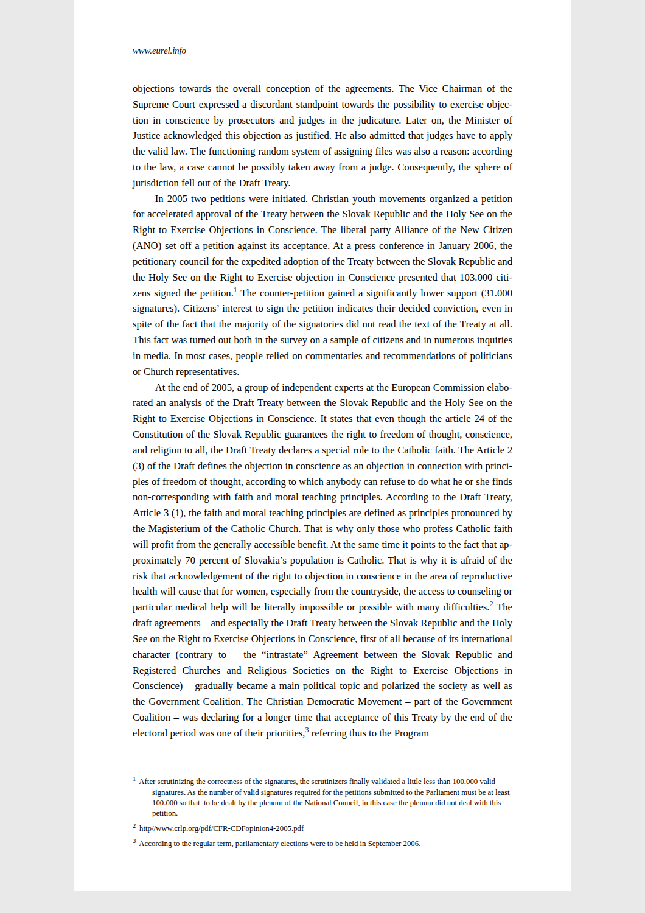www.eurel.info
objections towards the overall conception of the agreements. The Vice Chairman of the Supreme Court expressed a discordant standpoint towards the possibility to exercise objection in conscience by prosecutors and judges in the judicature. Later on, the Minister of Justice acknowledged this objection as justified. He also admitted that judges have to apply the valid law. The functioning random system of assigning files was also a reason: according to the law, a case cannot be possibly taken away from a judge. Consequently, the sphere of jurisdiction fell out of the Draft Treaty.
In 2005 two petitions were initiated. Christian youth movements organized a petition for accelerated approval of the Treaty between the Slovak Republic and the Holy See on the Right to Exercise Objections in Conscience. The liberal party Alliance of the New Citizen (ANO) set off a petition against its acceptance. At a press conference in January 2006, the petitionary council for the expedited adoption of the Treaty between the Slovak Republic and the Holy See on the Right to Exercise objection in Conscience presented that 103.000 citizens signed the petition.1 The counter-petition gained a significantly lower support (31.000 signatures). Citizens’ interest to sign the petition indicates their decided conviction, even in spite of the fact that the majority of the signatories did not read the text of the Treaty at all. This fact was turned out both in the survey on a sample of citizens and in numerous inquiries in media. In most cases, people relied on commentaries and recommendations of politicians or Church representatives.
At the end of 2005, a group of independent experts at the European Commission elaborated an analysis of the Draft Treaty between the Slovak Republic and the Holy See on the Right to Exercise Objections in Conscience. It states that even though the article 24 of the Constitution of the Slovak Republic guarantees the right to freedom of thought, conscience, and religion to all, the Draft Treaty declares a special role to the Catholic faith. The Article 2 (3) of the Draft defines the objection in conscience as an objection in connection with principles of freedom of thought, according to which anybody can refuse to do what he or she finds non-corresponding with faith and moral teaching principles. According to the Draft Treaty, Article 3 (1), the faith and moral teaching principles are defined as principles pronounced by the Magisterium of the Catholic Church. That is why only those who profess Catholic faith will profit from the generally accessible benefit. At the same time it points to the fact that approximately 70 percent of Slovakia’s population is Catholic. That is why it is afraid of the risk that acknowledgement of the right to objection in conscience in the area of reproductive health will cause that for women, especially from the countryside, the access to counseling or particular medical help will be literally impossible or possible with many difficulties.2 The draft agreements – and especially the Draft Treaty between the Slovak Republic and the Holy See on the Right to Exercise Objections in Conscience, first of all because of its international character (contrary to the “intrastate” Agreement between the Slovak Republic and Registered Churches and Religious Societies on the Right to Exercise Objections in Conscience) – gradually became a main political topic and polarized the society as well as the Government Coalition. The Christian Democratic Movement – part of the Government Coalition – was declaring for a longer time that acceptance of this Treaty by the end of the electoral period was one of their priorities,3 referring thus to the Program
1 After scrutinizing the correctness of the signatures, the scrutinizers finally validated a little less than 100.000 valid signatures. As the number of valid signatures required for the petitions submitted to the Parliament must be at least 100.000 so that to be dealt by the plenum of the National Council, in this case the plenum did not deal with this petition.
2 http//www.crlp.org/pdf/CFR-CDFopinion4-2005.pdf
3 According to the regular term, parliamentary elections were to be held in September 2006.